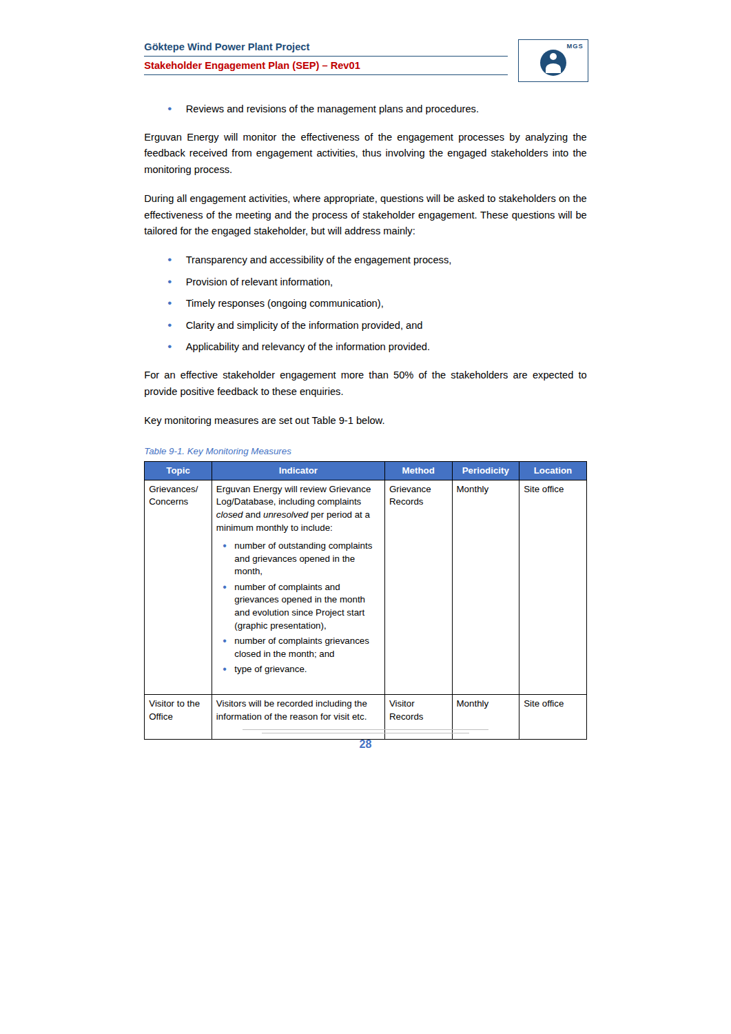Göktepe Wind Power Plant Project
Stakeholder Engagement Plan (SEP) – Rev01
MGS
Reviews and revisions of the management plans and procedures.
Erguvan Energy will monitor the effectiveness of the engagement processes by analyzing the feedback received from engagement activities, thus involving the engaged stakeholders into the monitoring process.
During all engagement activities, where appropriate, questions will be asked to stakeholders on the effectiveness of the meeting and the process of stakeholder engagement. These questions will be tailored for the engaged stakeholder, but will address mainly:
Transparency and accessibility of the engagement process,
Provision of relevant information,
Timely responses (ongoing communication),
Clarity and simplicity of the information provided, and
Applicability and relevancy of the information provided.
For an effective stakeholder engagement more than 50% of the stakeholders are expected to provide positive feedback to these enquiries.
Key monitoring measures are set out Table 9-1 below.
Table 9-1. Key Monitoring Measures
| Topic | Indicator | Method | Periodicity | Location |
| --- | --- | --- | --- | --- |
| Grievances/ Concerns | Erguvan Energy will review Grievance Log/Database, including complaints closed and unresolved per period at a minimum monthly to include: number of outstanding complaints and grievances opened in the month, number of complaints and grievances opened in the month and evolution since Project start (graphic presentation), number of complaints grievances closed in the month; and type of grievance. | Grievance Records | Monthly | Site office |
| Visitor to the Office | Visitors will be recorded including the information of the reason for visit etc. | Visitor Records | Monthly | Site office |
28